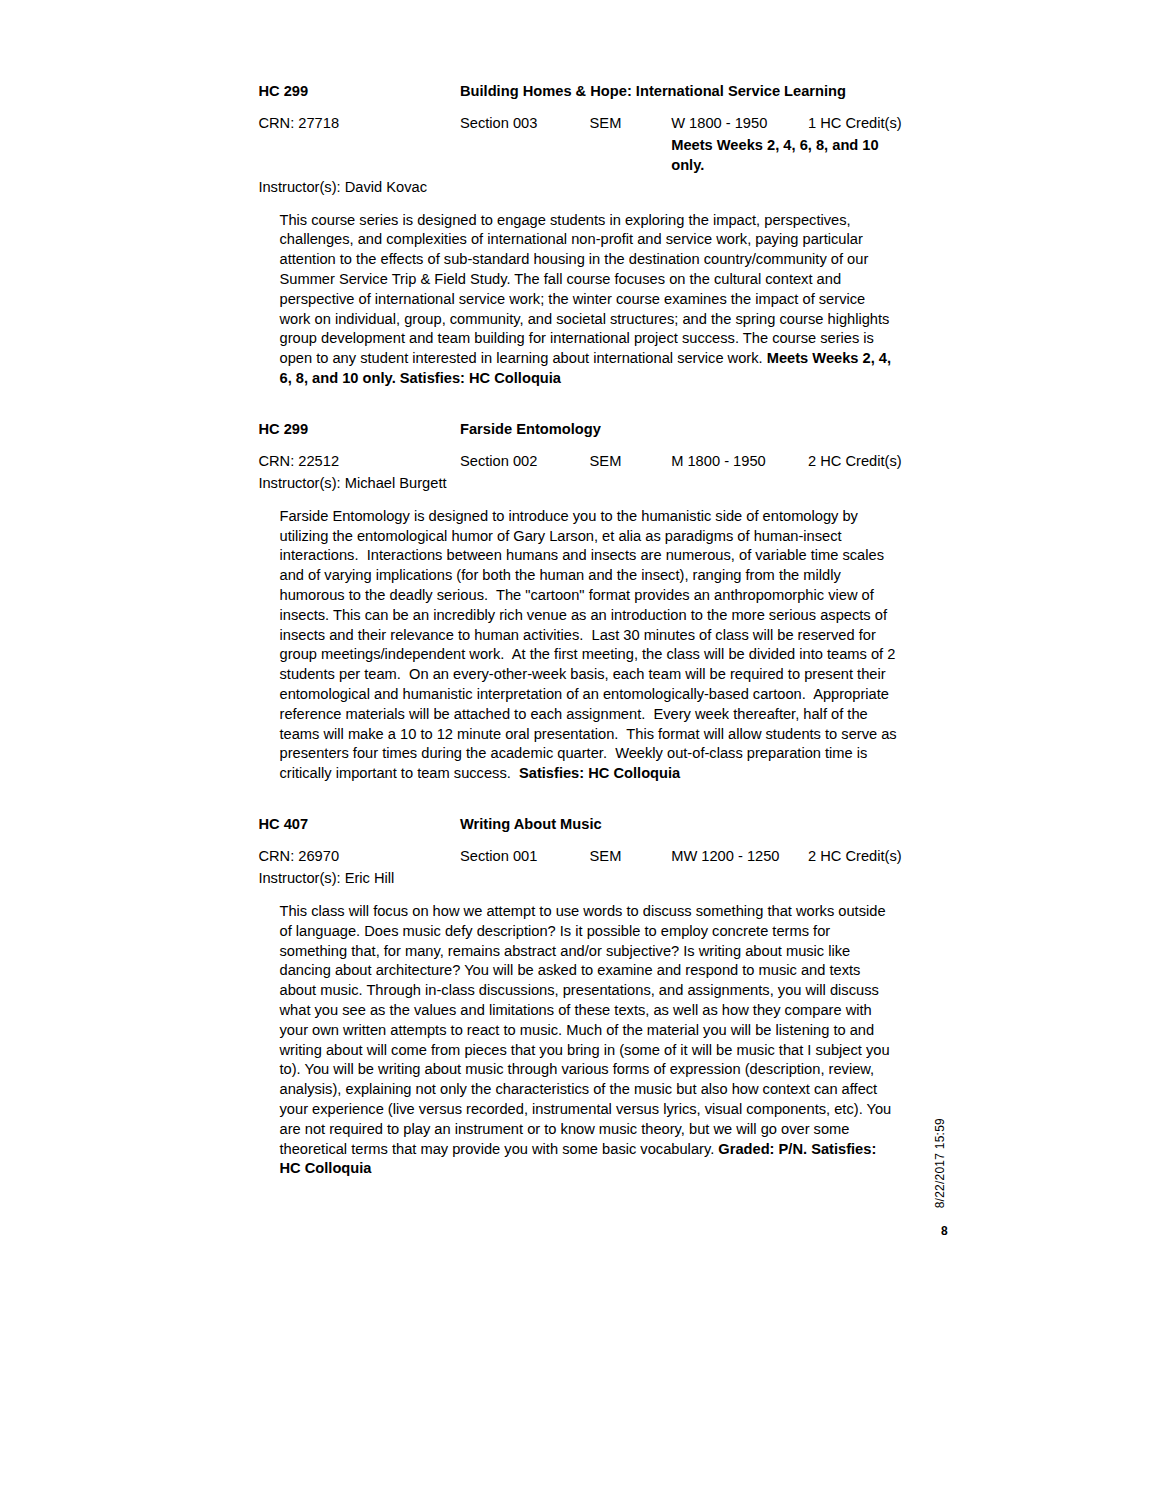HC 299 Building Homes & Hope: International Service Learning
CRN: 27718 Section 003 SEM W 1800 - 1950 1 HC Credit(s)
Meets Weeks 2, 4, 6, 8, and 10 only.
Instructor(s): David Kovac
This course series is designed to engage students in exploring the impact, perspectives, challenges, and complexities of international non-profit and service work, paying particular attention to the effects of sub-standard housing in the destination country/community of our Summer Service Trip & Field Study. The fall course focuses on the cultural context and perspective of international service work; the winter course examines the impact of service work on individual, group, community, and societal structures; and the spring course highlights group development and team building for international project success. The course series is open to any student interested in learning about international service work. Meets Weeks 2, 4, 6, 8, and 10 only. Satisfies: HC Colloquia
HC 299 Farside Entomology
CRN: 22512 Section 002 SEM M 1800 - 1950 2 HC Credit(s)
Instructor(s): Michael Burgett
Farside Entomology is designed to introduce you to the humanistic side of entomology by utilizing the entomological humor of Gary Larson, et alia as paradigms of human-insect interactions. Interactions between humans and insects are numerous, of variable time scales and of varying implications (for both the human and the insect), ranging from the mildly humorous to the deadly serious. The "cartoon" format provides an anthropomorphic view of insects. This can be an incredibly rich venue as an introduction to the more serious aspects of insects and their relevance to human activities. Last 30 minutes of class will be reserved for group meetings/independent work. At the first meeting, the class will be divided into teams of 2 students per team. On an every-other-week basis, each team will be required to present their entomological and humanistic interpretation of an entomologically-based cartoon. Appropriate reference materials will be attached to each assignment. Every week thereafter, half of the teams will make a 10 to 12 minute oral presentation. This format will allow students to serve as presenters four times during the academic quarter. Weekly out-of-class preparation time is critically important to team success. Satisfies: HC Colloquia
HC 407 Writing About Music
CRN: 26970 Section 001 SEM MW 1200 - 1250 2 HC Credit(s)
Instructor(s): Eric Hill
This class will focus on how we attempt to use words to discuss something that works outside of language. Does music defy description? Is it possible to employ concrete terms for something that, for many, remains abstract and/or subjective? Is writing about music like dancing about architecture? You will be asked to examine and respond to music and texts about music. Through in-class discussions, presentations, and assignments, you will discuss what you see as the values and limitations of these texts, as well as how they compare with your own written attempts to react to music. Much of the material you will be listening to and writing about will come from pieces that you bring in (some of it will be music that I subject you to). You will be writing about music through various forms of expression (description, review, analysis), explaining not only the characteristics of the music but also how context can affect your experience (live versus recorded, instrumental versus lyrics, visual components, etc). You are not required to play an instrument or to know music theory, but we will go over some theoretical terms that may provide you with some basic vocabulary. Graded: P/N. Satisfies: HC Colloquia
8/22/2017 15:59
8